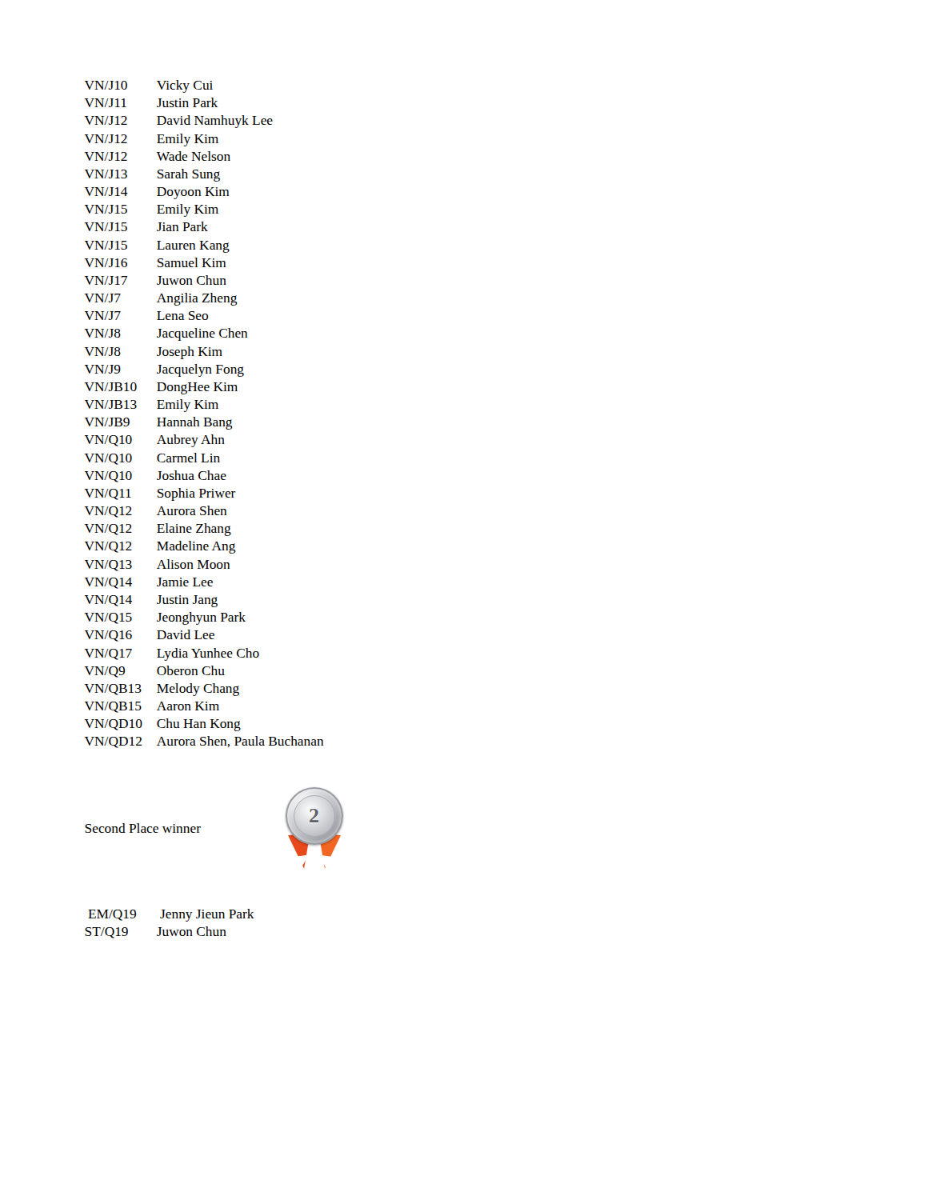VN/J10 Vicky Cui
VN/J11 Justin Park
VN/J12 David Namhuyk Lee
VN/J12 Emily Kim
VN/J12 Wade Nelson
VN/J13 Sarah Sung
VN/J14 Doyoon Kim
VN/J15 Emily Kim
VN/J15 Jian Park
VN/J15 Lauren Kang
VN/J16 Samuel Kim
VN/J17 Juwon Chun
VN/J7 Angilia Zheng
VN/J7 Lena Seo
VN/J8 Jacqueline Chen
VN/J8 Joseph Kim
VN/J9 Jacquelyn Fong
VN/JB10 DongHee Kim
VN/JB13 Emily Kim
VN/JB9 Hannah Bang
VN/Q10 Aubrey Ahn
VN/Q10 Carmel Lin
VN/Q10 Joshua Chae
VN/Q11 Sophia Priwer
VN/Q12 Aurora Shen
VN/Q12 Elaine Zhang
VN/Q12 Madeline Ang
VN/Q13 Alison Moon
VN/Q14 Jamie Lee
VN/Q14 Justin Jang
VN/Q15 Jeonghyun Park
VN/Q16 David Lee
VN/Q17 Lydia Yunhee Cho
VN/Q9 Oberon Chu
VN/QB13 Melody Chang
VN/QB15 Aaron Kim
VN/QD10 Chu Han Kong
VN/QD12 Aurora Shen, Paula Buchanan
Second Place winner 2
EM/Q19 Jenny Jieun Park
ST/Q19 Juwon Chun